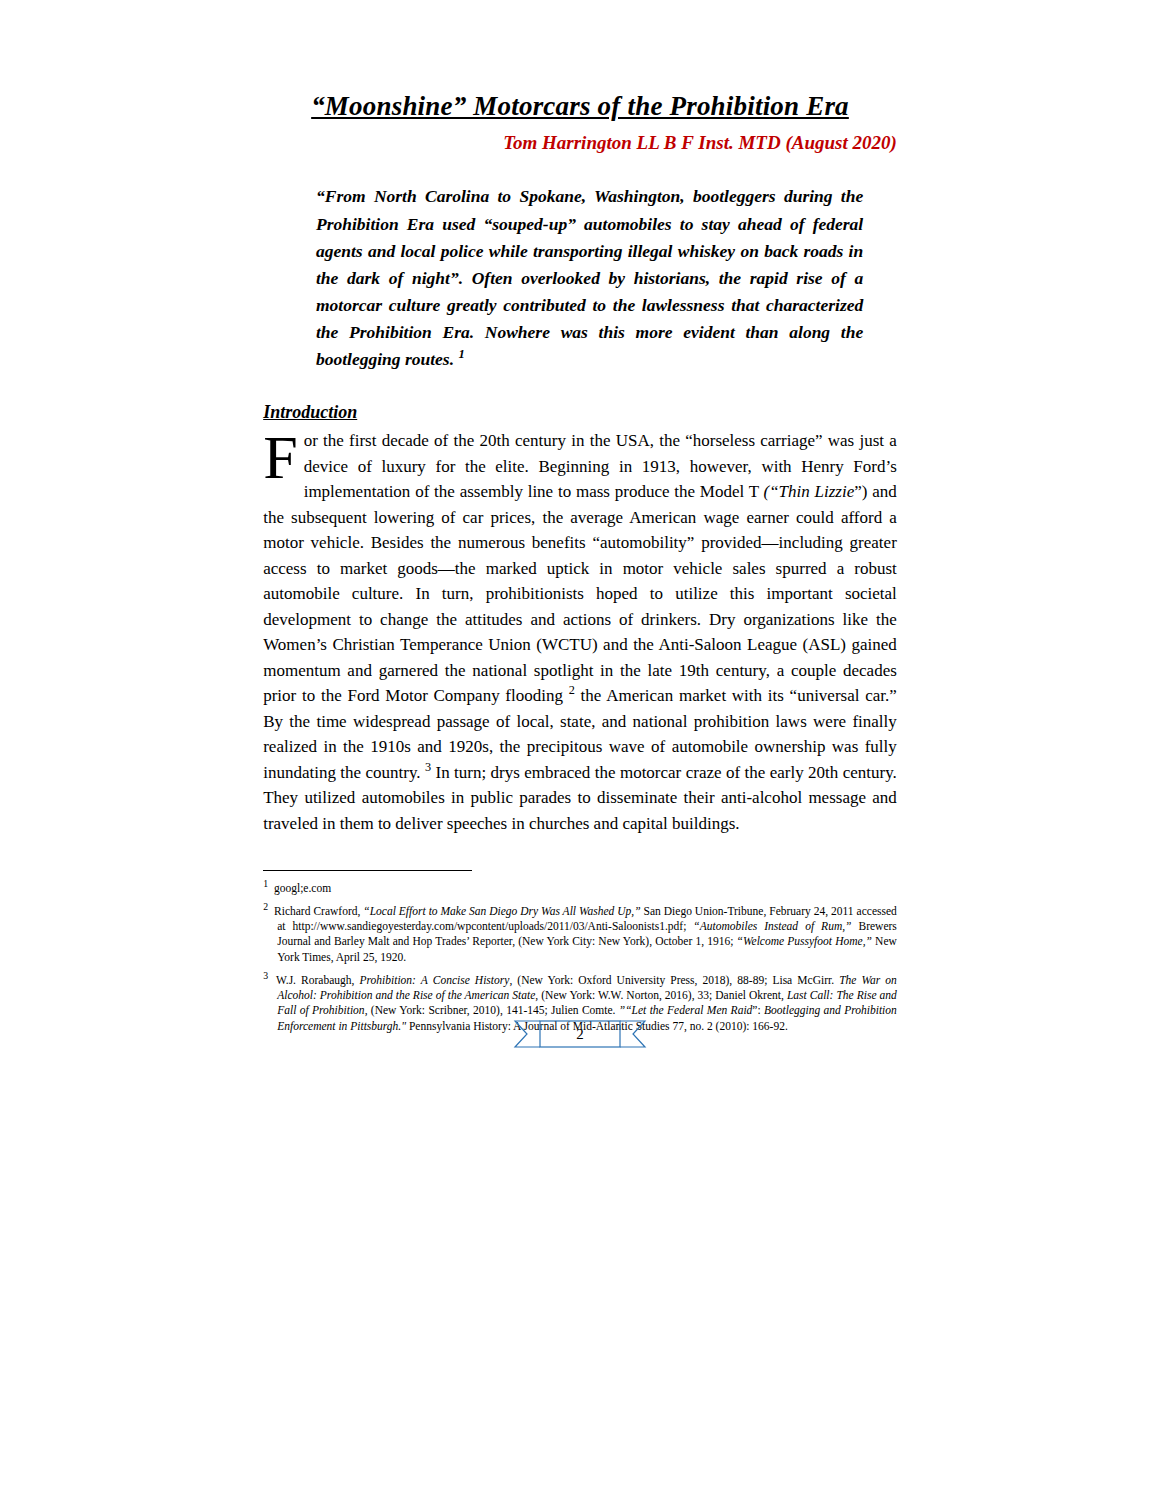“Moonshine” Motorcars of the Prohibition Era
Tom Harrington LL B F Inst. MTD (August 2020)
“From North Carolina to Spokane, Washington, bootleggers during the Prohibition Era used “souped-up” automobiles to stay ahead of federal agents and local police while transporting illegal whiskey on back roads in the dark of night”. Often overlooked by historians, the rapid rise of a motorcar culture greatly contributed to the lawlessness that characterized the Prohibition Era. Nowhere was this more evident than along the bootlegging routes. 1
Introduction
For the first decade of the 20th century in the USA, the “horseless carriage” was just a device of luxury for the elite. Beginning in 1913, however, with Henry Ford’s implementation of the assembly line to mass produce the Model T (“Thin Lizzie”) and the subsequent lowering of car prices, the average American wage earner could afford a motor vehicle. Besides the numerous benefits “automobility” provided—including greater access to market goods—the marked uptick in motor vehicle sales spurred a robust automobile culture. In turn, prohibitionists hoped to utilize this important societal development to change the attitudes and actions of drinkers. Dry organizations like the Women’s Christian Temperance Union (WCTU) and the Anti-Saloon League (ASL) gained momentum and garnered the national spotlight in the late 19th century, a couple decades prior to the Ford Motor Company flooding 2 the American market with its “universal car.” By the time widespread passage of local, state, and national prohibition laws were finally realized in the 1910s and 1920s, the precipitous wave of automobile ownership was fully inundating the country. 3 In turn; drys embraced the motorcar craze of the early 20th century. They utilized automobiles in public parades to disseminate their anti-alcohol message and traveled in them to deliver speeches in churches and capital buildings.
1 googl;e.com
2 Richard Crawford, “Local Effort to Make San Diego Dry Was All Washed Up,” San Diego Union-Tribune, February 24, 2011 accessed at http://www.sandiegoyesterday.com/wpcontent/uploads/2011/03/Anti-Saloonists1.pdf; “Automobiles Instead of Rum,” Brewers Journal and Barley Malt and Hop Trades’ Reporter, (New York City: New York), October 1, 1916; “Welcome Pussyfoot Home,” New York Times, April 25, 1920.
3 W.J. Rorabaugh, Prohibition: A Concise History, (New York: Oxford University Press, 2018), 88-89; Lisa McGirr. The War on Alcohol: Prohibition and the Rise of the American State, (New York: W.W. Norton, 2016), 33; Daniel Okrent, Last Call: The Rise and Fall of Prohibition, (New York: Scribner, 2010), 141-145; Julien Comte. ”“Let the Federal Men Raid”: Bootlegging and Prohibition Enforcement in Pittsburgh." Pennsylvania History: A Journal of Mid-Atlantic Studies 77, no. 2 (2010): 166-92.
2